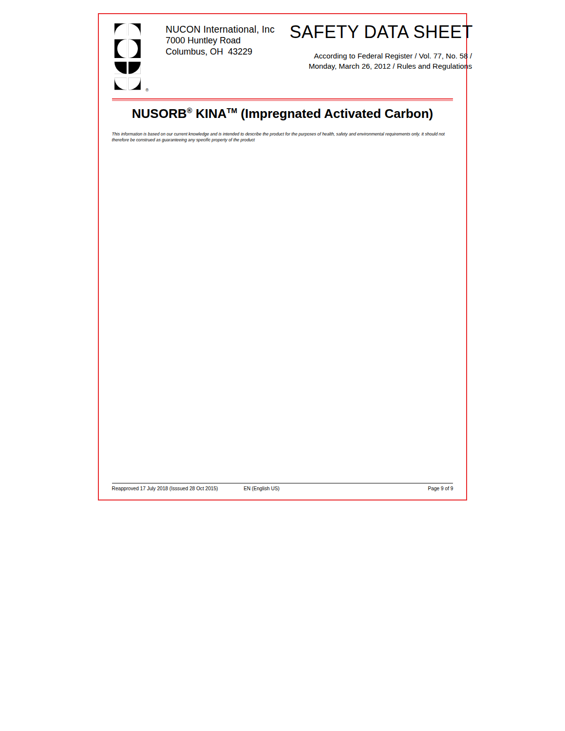®
NUCON International, Inc
7000 Huntley Road
Columbus, OH 43229
SAFETY DATA SHEET
According to Federal Register / Vol. 77, No. 58 /
Monday, March 26, 2012 / Rules and Regulations
NUSORB® KINATM (Impregnated Activated Carbon)
This information is based on our current knowledge and is intended to describe the product for the purposes of health, safety and environmental requirements only. It should not therefore be construed as guaranteeing any specific property of the product
Reapproved 17 July 2018 (Isssued 28 Oct 2015)
EN (English US)
Page 9 of 9